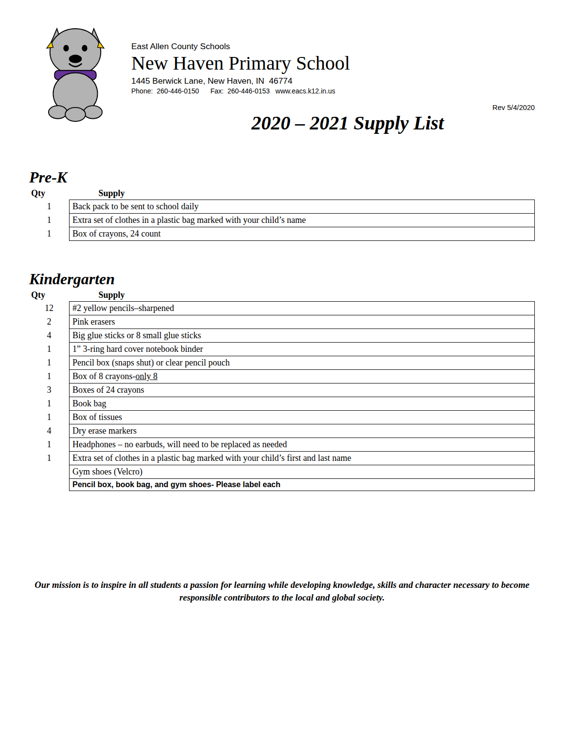East Allen County Schools
New Haven Primary School
1445 Berwick Lane, New Haven, IN 46774
Phone: 260-446-0150 Fax: 260-446-0153 www.eacs.k12.in.us
Rev 5/4/2020
2020 – 2021 Supply List
Pre-K
| Qty | Supply |
| --- | --- |
| 1 | Back pack to be sent to school daily |
| 1 | Extra set of clothes in a plastic bag marked with your child’s name |
| 1 | Box of crayons, 24 count |
Kindergarten
| Qty | Supply |
| --- | --- |
| 12 | #2 yellow pencils–sharpened |
| 2 | Pink erasers |
| 4 | Big glue sticks or 8 small glue sticks |
| 1 | 1” 3-ring hard cover notebook binder |
| 1 | Pencil box (snaps shut) or clear pencil pouch |
| 1 | Box of 8 crayons- only 8 |
| 3 | Boxes of 24 crayons |
| 1 | Book bag |
| 1 | Box of tissues |
| 4 | Dry erase markers |
| 1 | Headphones – no earbuds, will need to be replaced as needed |
| 1 | Extra set of clothes in a plastic bag marked with your child’s first and last name |
| | Gym shoes (Velcro) |
| | Pencil box, book bag, and gym shoes- Please label each |
Our mission is to inspire in all students a passion for learning while developing knowledge, skills and character necessary to become responsible contributors to the local and global society.